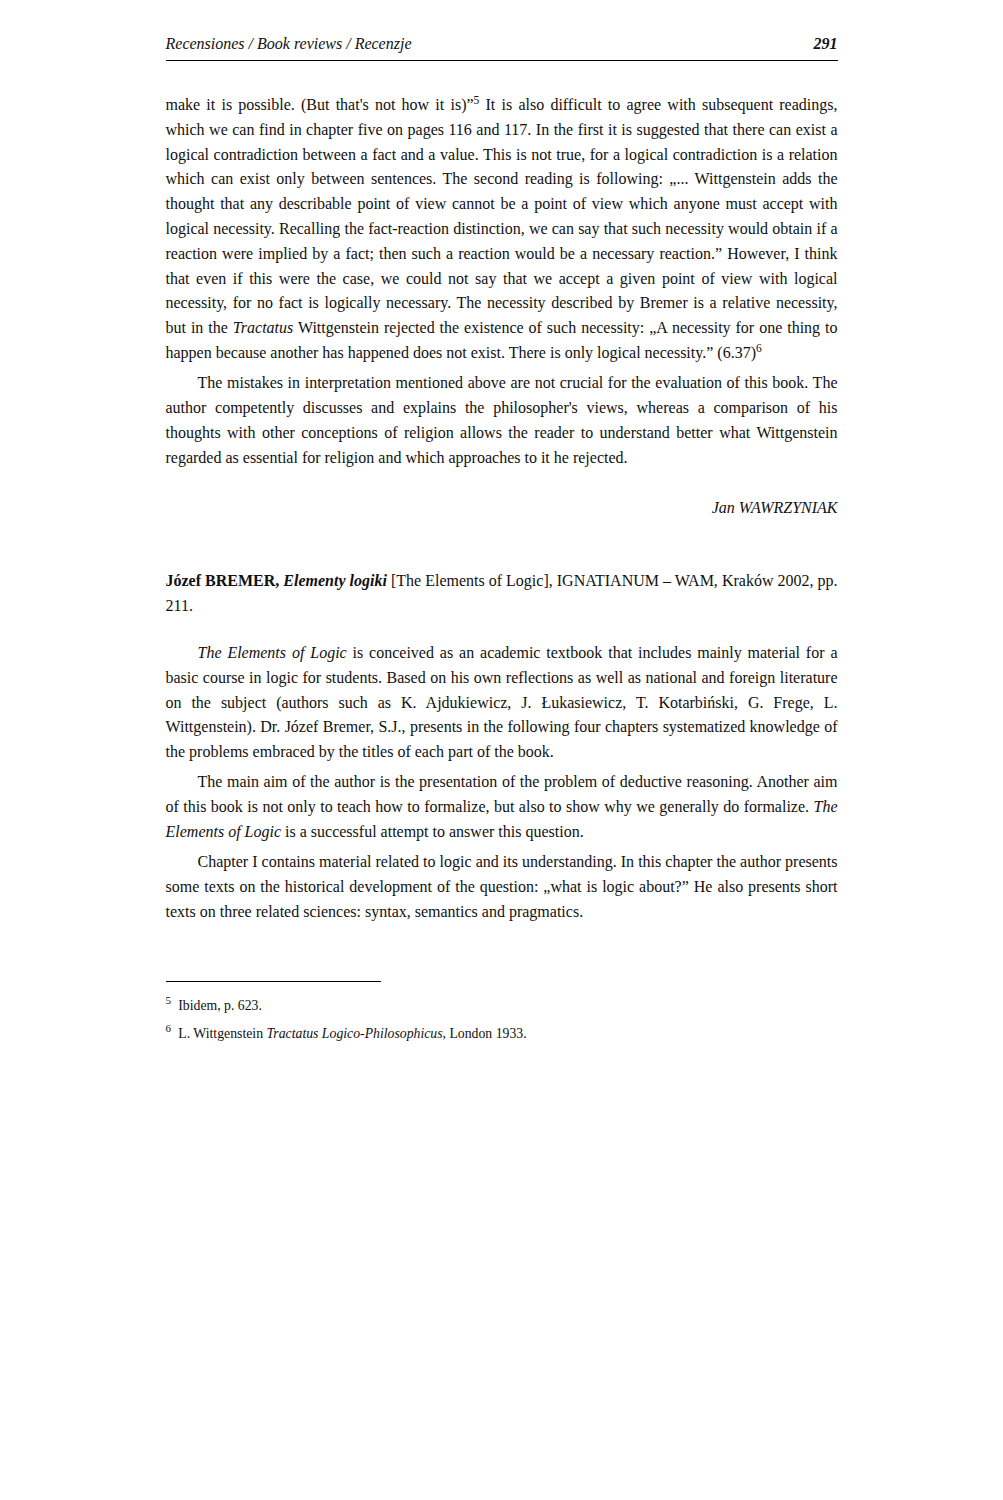Recensiones / Book reviews / Recenzje 291
make it is possible. (But that's not how it is)”5 It is also difficult to agree with subsequent readings, which we can find in chapter five on pages 116 and 117. In the first it is suggested that there can exist a logical contradiction between a fact and a value. This is not true, for a logical contradiction is a relation which can exist only between sentences. The second reading is following: „... Wittgenstein adds the thought that any describable point of view cannot be a point of view which anyone must accept with logical necessity. Recalling the fact-reaction distinction, we can say that such necessity would obtain if a reaction were implied by a fact; then such a reaction would be a necessary reaction.” However, I think that even if this were the case, we could not say that we accept a given point of view with logical necessity, for no fact is logically necessary. The necessity described by Bremer is a relative necessity, but in the Tractatus Wittgenstein rejected the existence of such necessity: „A necessity for one thing to happen because another has happened does not exist. There is only logical necessity.” (6.37)6
The mistakes in interpretation mentioned above are not crucial for the evaluation of this book. The author competently discusses and explains the philosopher's views, whereas a comparison of his thoughts with other conceptions of religion allows the reader to understand better what Wittgenstein regarded as essential for religion and which approaches to it he rejected.
Jan WAWRZYNIAK
Józef BREMER, Elementy logiki [The Elements of Logic], IGNATIANUM – WAM, Kraków 2002, pp. 211.
The Elements of Logic is conceived as an academic textbook that includes mainly material for a basic course in logic for students. Based on his own reflections as well as national and foreign literature on the subject (authors such as K. Ajdukiewicz, J. Łukasiewicz, T. Kotarbiński, G. Frege, L. Wittgenstein). Dr. Józef Bremer, S.J., presents in the following four chapters systematized knowledge of the problems embraced by the titles of each part of the book.
The main aim of the author is the presentation of the problem of deductive reasoning. Another aim of this book is not only to teach how to formalize, but also to show why we generally do formalize. The Elements of Logic is a successful attempt to answer this question.
Chapter I contains material related to logic and its understanding. In this chapter the author presents some texts on the historical development of the question: „what is logic about?” He also presents short texts on three related sciences: syntax, semantics and pragmatics.
5 Ibidem, p. 623.
6 L. Wittgenstein Tractatus Logico-Philosophicus, London 1933.